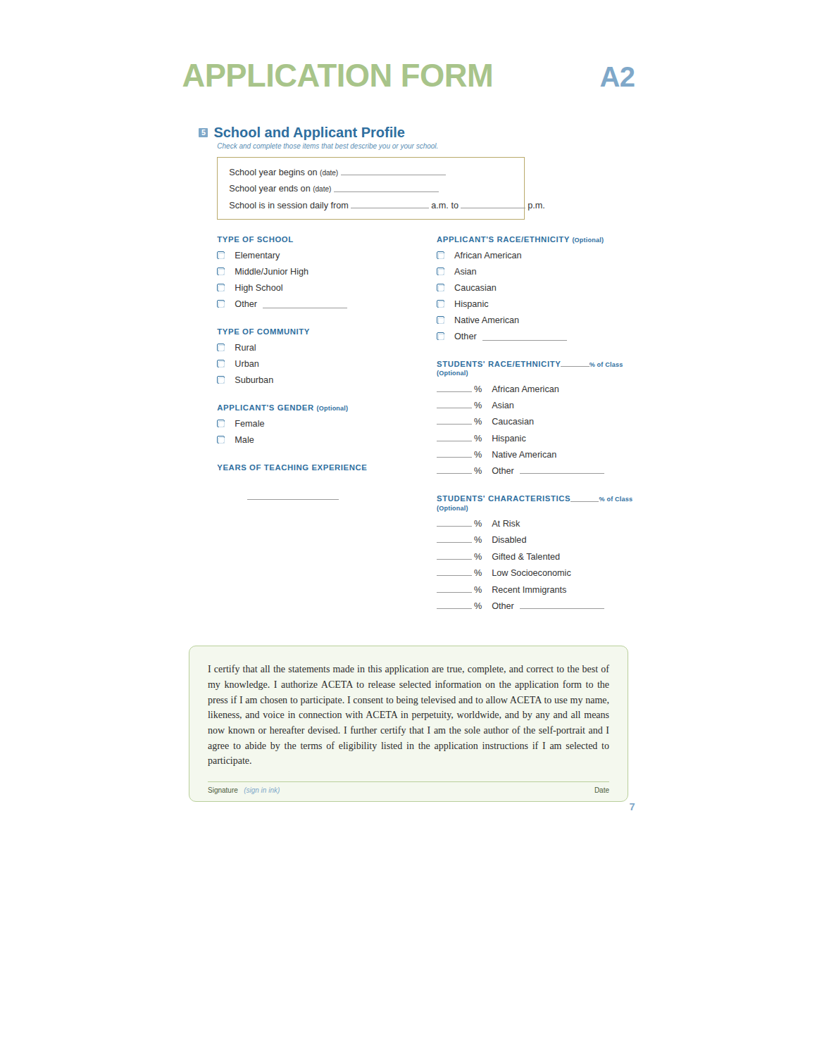Application Form
A2
5
School and Applicant Profile
Check and complete those items that best describe you or your school.
School year begins on (date)
School year ends on (date)
School is in session daily from a.m. to p.m.
Type of School
Elementary
Middle/Junior High
High School
Other
Type of Community
Rural
Urban
Suburban
Applicant's Gender (Optional)
Female
Male
Years of Teaching Experience
Applicant's Race/Ethnicity (Optional)
African American
Asian
Caucasian
Hispanic
Native American
Other
Students' Race/Ethnicity % of Class (Optional)
% African American
% Asian
% Caucasian
% Hispanic
% Native American
% Other
Students' Characteristics % of Class (Optional)
% At Risk
% Disabled
% Gifted & Talented
% Low Socioeconomic
% Recent Immigrants
% Other
I certify that all the statements made in this application are true, complete, and correct to the best of my knowledge. I authorize ACETA to release selected information on the application form to the press if I am chosen to participate. I consent to being televised and to allow ACETA to use my name, likeness, and voice in connection with ACETA in perpetuity, worldwide, and by any and all means now known or hereafter devised. I further certify that I am the sole author of the self-portrait and I agree to abide by the terms of eligibility listed in the application instructions if I am selected to participate.
Signature (sign in ink) Date
7